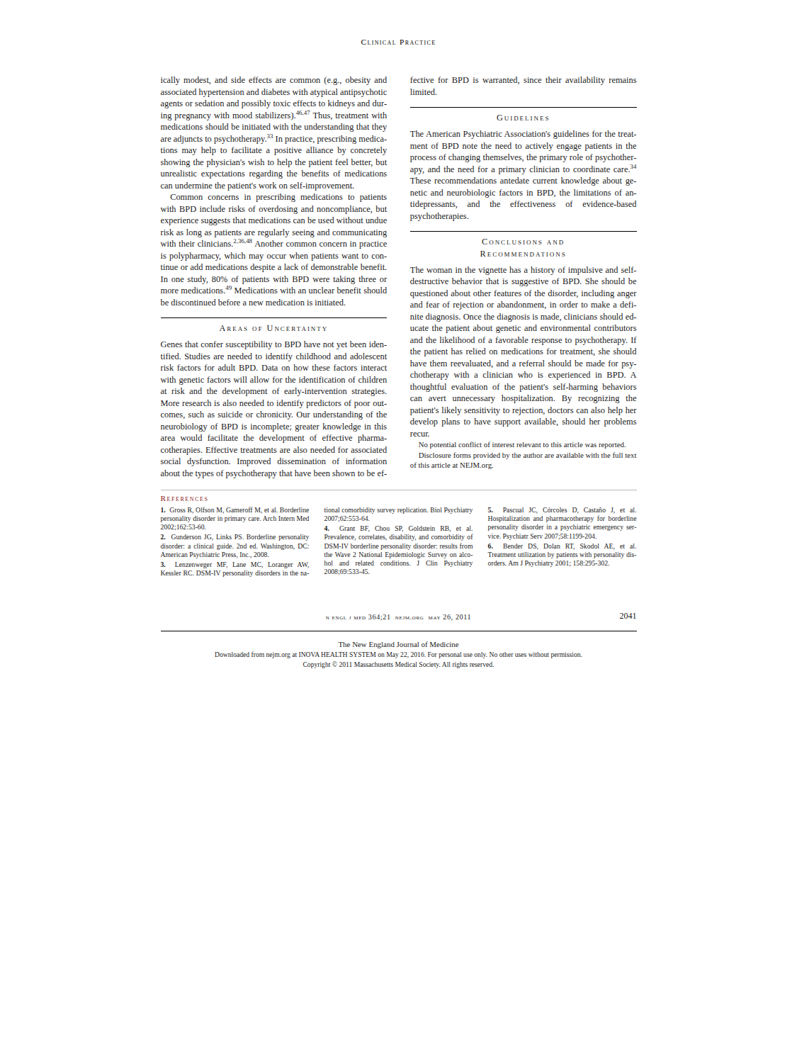Clinical Practice
ically modest, and side effects are common (e.g., obesity and associated hypertension and diabetes with atypical antipsychotic agents or sedation and possibly toxic effects to kidneys and during pregnancy with mood stabilizers).46,47 Thus, treatment with medications should be initiated with the understanding that they are adjuncts to psychotherapy.33 In practice, prescribing medications may help to facilitate a positive alliance by concretely showing the physician's wish to help the patient feel better, but unrealistic expectations regarding the benefits of medications can undermine the patient's work on self-improvement.
Common concerns in prescribing medications to patients with BPD include risks of overdosing and noncompliance, but experience suggests that medications can be used without undue risk as long as patients are regularly seeing and communicating with their clinicians.2,36,48 Another common concern in practice is polypharmacy, which may occur when patients want to continue or add medications despite a lack of demonstrable benefit. In one study, 80% of patients with BPD were taking three or more medications.49 Medications with an unclear benefit should be discontinued before a new medication is initiated.
Areas of Uncertainty
Genes that confer susceptibility to BPD have not yet been identified. Studies are needed to identify childhood and adolescent risk factors for adult BPD. Data on how these factors interact with genetic factors will allow for the identification of children at risk and the development of early-intervention strategies. More research is also needed to identify predictors of poor outcomes, such as suicide or chronicity. Our understanding of the neurobiology of BPD is incomplete; greater knowledge in this area would facilitate the development of effective pharmacotherapies. Effective treatments are also needed for associated social dysfunction. Improved dissemination of information about the types of psychotherapy that have been shown to be effective for BPD is warranted, since their availability remains limited.
Guidelines
The American Psychiatric Association's guidelines for the treatment of BPD note the need to actively engage patients in the process of changing themselves, the primary role of psychotherapy, and the need for a primary clinician to coordinate care.34 These recommendations antedate current knowledge about genetic and neurobiologic factors in BPD, the limitations of antidepressants, and the effectiveness of evidence-based psychotherapies.
Conclusions and
Recommendations
The woman in the vignette has a history of impulsive and self-destructive behavior that is suggestive of BPD. She should be questioned about other features of the disorder, including anger and fear of rejection or abandonment, in order to make a definite diagnosis. Once the diagnosis is made, clinicians should educate the patient about genetic and environmental contributors and the likelihood of a favorable response to psychotherapy. If the patient has relied on medications for treatment, she should have them reevaluated, and a referral should be made for psychotherapy with a clinician who is experienced in BPD. A thoughtful evaluation of the patient's self-harming behaviors can avert unnecessary hospitalization. By recognizing the patient's likely sensitivity to rejection, doctors can also help her develop plans to have support available, should her problems recur.
No potential conflict of interest relevant to this article was reported.
Disclosure forms provided by the author are available with the full text of this article at NEJM.org.
References
1. Gross R, Olfson M, Gameroff M, et al. Borderline personality disorder in primary care. Arch Intern Med 2002;162:53-60.
2. Gunderson JG, Links PS. Borderline personality disorder: a clinical guide. 2nd ed. Washington, DC: American Psychiatric Press, Inc., 2008.
3. Lenzenweger MF, Lane MC, Loranger AW, Kessler RC. DSM-IV personality disorders in the national comorbidity survey replication. Biol Psychiatry 2007;62:553-64.
4. Grant BF, Chou SP, Goldstein RB, et al. Prevalence, correlates, disability, and comorbidity of DSM-IV borderline personality disorder: results from the Wave 2 National Epidemiologic Survey on alcohol and related conditions. J Clin Psychiatry 2008;69:533-45.
5. Pascual JC, Córcoles D, Castaño J, et al. Hospitalization and pharmacotherapy for borderline personality disorder in a psychiatric emergency service. Psychiatr Serv 2007;58:1199-204.
6. Bender DS, Dolan RT, Skodol AE, et al. Treatment utilization by patients with personality disorders. Am J Psychiatry 2001; 158:295-302.
n engl j med 364;21 nejm.org may 26, 2011 2041
The New England Journal of Medicine
Downloaded from nejm.org at INOVA HEALTH SYSTEM on May 22, 2016. For personal use only. No other uses without permission.
Copyright © 2011 Massachusetts Medical Society. All rights reserved.